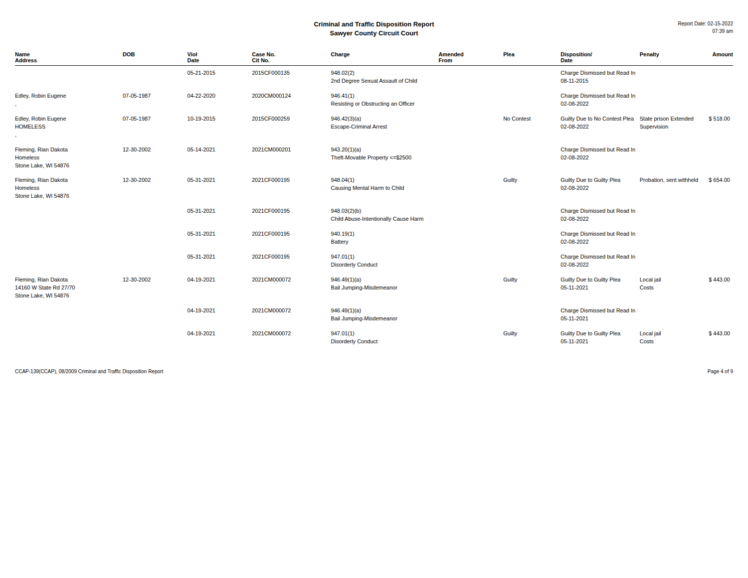Report Date: 02-15-2022
07:39 am
Criminal and Traffic Disposition Report
Sawyer County Circuit Court
| Name Address | DOB | Viol Date | Case No. Cit No. | Charge | Amended From | Plea | Disposition/ Date | Penalty | Amount |
| --- | --- | --- | --- | --- | --- | --- | --- | --- | --- |
| | | 05-21-2015 | 2015CF000135 | 948.02(2) 2nd Degree Sexual Assault of Child | | | Charge Dismissed but Read In 08-11-2015 | | |
| Edley, Robin Eugene , | 07-05-1987 | 04-22-2020 | 2020CM000124 | 946.41(1) Resisting or Obstructing an Officer | | | Charge Dismissed but Read In 02-08-2022 | | |
| Edley, Robin Eugene HOMELESS , | 07-05-1987 | 10-19-2015 | 2015CF000259 | 946.42(3)(a) Escape-Criminal Arrest | | No Contest | Guilty Due to No Contest Plea 02-08-2022 | State prison Extended Supervision | $ 518.00 |
| Fleming, Rian Dakota Homeless Stone Lake, WI 54876 | 12-30-2002 | 05-14-2021 | 2021CM000201 | 943.20(1)(a) Theft-Movable Property <=$2500 | | | Charge Dismissed but Read In 02-08-2022 | | |
| Fleming, Rian Dakota Homeless Stone Lake, WI 54876 | 12-30-2002 | 05-31-2021 | 2021CF000195 | 948.04(1) Causing Mental Harm to Child | | Guilty | Guilty Due to Guilty Plea 02-08-2022 | Probation, sent withheld | $ 654.00 |
| | | 05-31-2021 | 2021CF000195 | 948.03(2)(b) Child Abuse-Intentionally Cause Harm | | | Charge Dismissed but Read In 02-08-2022 | | |
| | | 05-31-2021 | 2021CF000195 | 940.19(1) Battery | | | Charge Dismissed but Read In 02-08-2022 | | |
| | | 05-31-2021 | 2021CF000195 | 947.01(1) Disorderly Conduct | | | Charge Dismissed but Read In 02-08-2022 | | |
| Fleming, Rian Dakota 14160 W State Rd 27/70 Stone Lake, WI 54876 | 12-30-2002 | 04-19-2021 | 2021CM000072 | 946.49(1)(a) Bail Jumping-Misdemeanor | | Guilty | Guilty Due to Guilty Plea 05-11-2021 | Local jail Costs | $ 443.00 |
| | | 04-19-2021 | 2021CM000072 | 946.49(1)(a) Bail Jumping-Misdemeanor | | | Charge Dismissed but Read In 05-11-2021 | | |
| | | 04-19-2021 | 2021CM000072 | 947.01(1) Disorderly Conduct | | Guilty | Guilty Due to Guilty Plea 05-11-2021 | Local jail Costs | $ 443.00 |
CCAP-139(CCAP), 08/2009 Criminal and Traffic Disposition Report Page 4 of 9